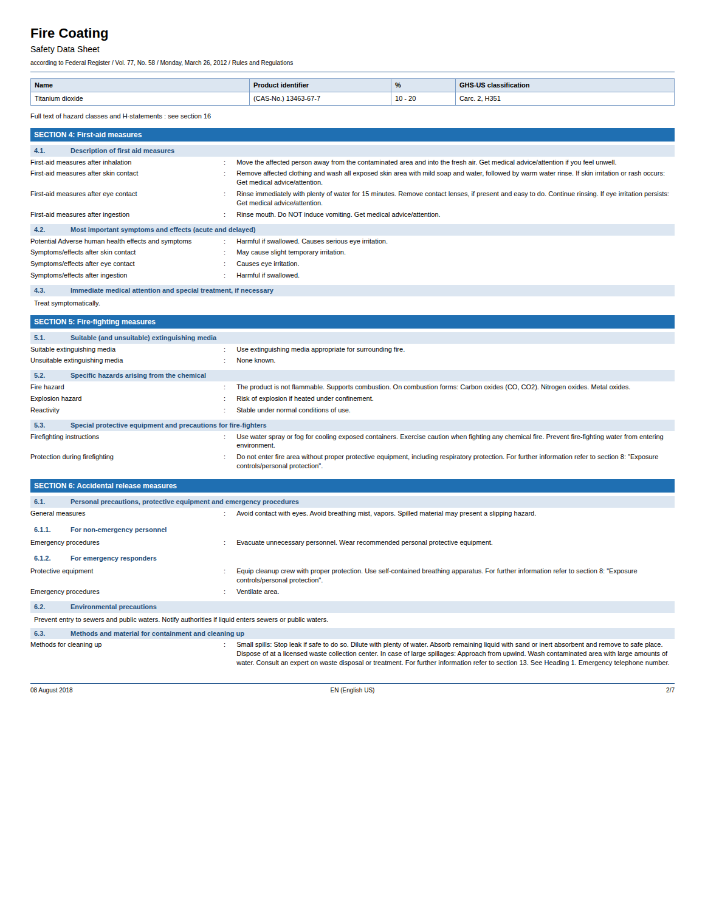Fire Coating
Safety Data Sheet
according to Federal Register / Vol. 77, No. 58 / Monday, March 26, 2012 / Rules and Regulations
| Name | Product identifier | % | GHS-US classification |
| --- | --- | --- | --- |
| Titanium dioxide | (CAS-No.) 13463-67-7 | 10 - 20 | Carc. 2, H351 |
Full text of hazard classes and H-statements : see section 16
SECTION 4: First-aid measures
4.1. Description of first aid measures
| First-aid measures after inhalation | : | Move the affected person away from the contaminated area and into the fresh air. Get medical advice/attention if you feel unwell. |
| First-aid measures after skin contact | : | Remove affected clothing and wash all exposed skin area with mild soap and water, followed by warm water rinse. If skin irritation or rash occurs: Get medical advice/attention. |
| First-aid measures after eye contact | : | Rinse immediately with plenty of water for 15 minutes. Remove contact lenses, if present and easy to do. Continue rinsing. If eye irritation persists: Get medical advice/attention. |
| First-aid measures after ingestion | : | Rinse mouth. Do NOT induce vomiting. Get medical advice/attention. |
4.2. Most important symptoms and effects (acute and delayed)
| Potential Adverse human health effects and symptoms | : | Harmful if swallowed. Causes serious eye irritation. |
| Symptoms/effects after skin contact | : | May cause slight temporary irritation. |
| Symptoms/effects after eye contact | : | Causes eye irritation. |
| Symptoms/effects after ingestion | : | Harmful if swallowed. |
4.3. Immediate medical attention and special treatment, if necessary
Treat symptomatically.
SECTION 5: Fire-fighting measures
5.1. Suitable (and unsuitable) extinguishing media
| Suitable extinguishing media | : | Use extinguishing media appropriate for surrounding fire. |
| Unsuitable extinguishing media | : | None known. |
5.2. Specific hazards arising from the chemical
| Fire hazard | : | The product is not flammable. Supports combustion. On combustion forms: Carbon oxides (CO, CO2). Nitrogen oxides. Metal oxides. |
| Explosion hazard | : | Risk of explosion if heated under confinement. |
| Reactivity | : | Stable under normal conditions of use. |
5.3. Special protective equipment and precautions for fire-fighters
| Firefighting instructions | : | Use water spray or fog for cooling exposed containers. Exercise caution when fighting any chemical fire. Prevent fire-fighting water from entering environment. |
| Protection during firefighting | : | Do not enter fire area without proper protective equipment, including respiratory protection. For further information refer to section 8: "Exposure controls/personal protection". |
SECTION 6: Accidental release measures
6.1. Personal precautions, protective equipment and emergency procedures
| General measures | : | Avoid contact with eyes. Avoid breathing mist, vapors. Spilled material may present a slipping hazard. |
6.1.1. For non-emergency personnel
| Emergency procedures | : | Evacuate unnecessary personnel. Wear recommended personal protective equipment. |
6.1.2. For emergency responders
| Protective equipment | : | Equip cleanup crew with proper protection. Use self-contained breathing apparatus. For further information refer to section 8: "Exposure controls/personal protection". |
| Emergency procedures | : | Ventilate area. |
6.2. Environmental precautions
Prevent entry to sewers and public waters. Notify authorities if liquid enters sewers or public waters.
6.3. Methods and material for containment and cleaning up
| Methods for cleaning up | : | Small spills: Stop leak if safe to do so. Dilute with plenty of water. Absorb remaining liquid with sand or inert absorbent and remove to safe place. Dispose of at a licensed waste collection center. In case of large spillages: Approach from upwind. Wash contaminated area with large amounts of water. Consult an expert on waste disposal or treatment. For further information refer to section 13. See Heading 1. Emergency telephone number. |
08 August 2018
EN (English US)
2/7